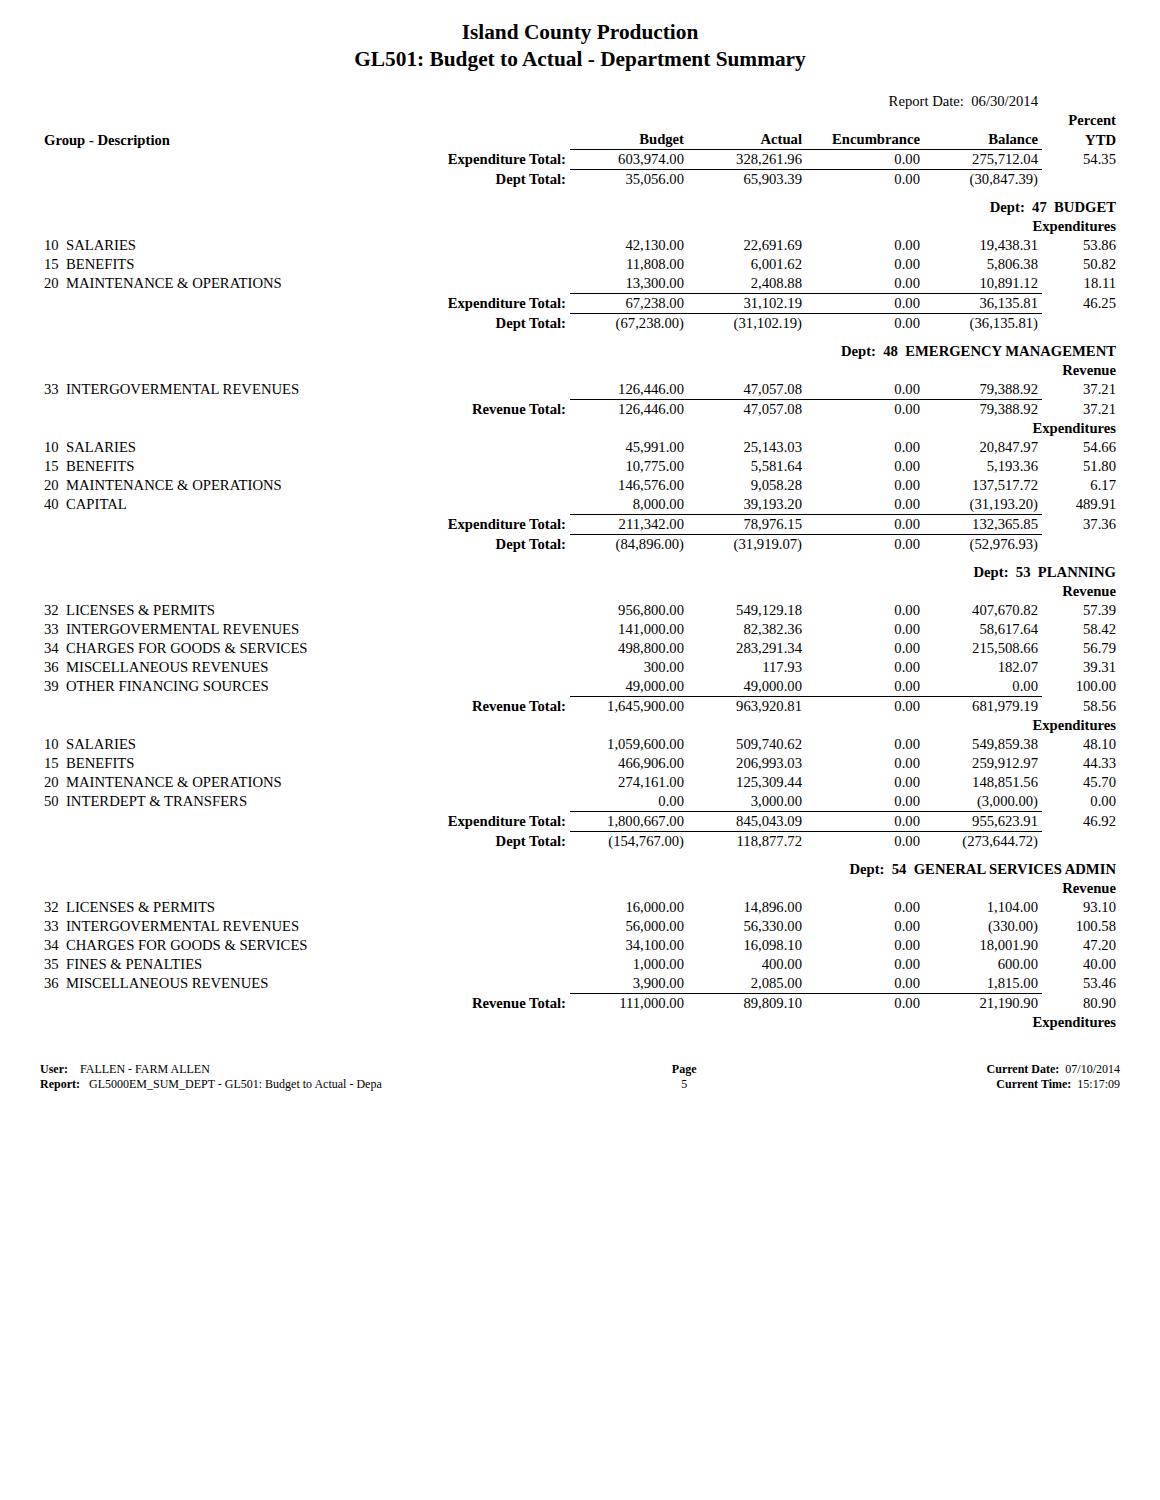Island County Production
GL501: Budget to Actual - Department Summary
| | Report Date: 06/30/2014 | |
| | | | | | Percent |
| Group - Description | Budget | Actual | Encumbrance | Balance | YTD |
| Expenditure Total: | 603,974.00 | 328,261.96 | 0.00 | 275,712.04 | 54.35 |
| Dept Total: | 35,056.00 | 65,903.39 | 0.00 | (30,847.39) | |
| Dept: 47 BUDGET |
| Expenditures |
| 10 SALARIES | 42,130.00 | 22,691.69 | 0.00 | 19,438.31 | 53.86 |
| 15 BENEFITS | 11,808.00 | 6,001.62 | 0.00 | 5,806.38 | 50.82 |
| 20 MAINTENANCE & OPERATIONS | 13,300.00 | 2,408.88 | 0.00 | 10,891.12 | 18.11 |
| Expenditure Total: | 67,238.00 | 31,102.19 | 0.00 | 36,135.81 | 46.25 |
| Dept Total: | (67,238.00) | (31,102.19) | 0.00 | (36,135.81) | |
| Dept: 48 EMERGENCY MANAGEMENT |
| Revenue |
| 33 INTERGOVERMENTAL REVENUES | 126,446.00 | 47,057.08 | 0.00 | 79,388.92 | 37.21 |
| Revenue Total: | 126,446.00 | 47,057.08 | 0.00 | 79,388.92 | 37.21 |
| Expenditures |
| 10 SALARIES | 45,991.00 | 25,143.03 | 0.00 | 20,847.97 | 54.66 |
| 15 BENEFITS | 10,775.00 | 5,581.64 | 0.00 | 5,193.36 | 51.80 |
| 20 MAINTENANCE & OPERATIONS | 146,576.00 | 9,058.28 | 0.00 | 137,517.72 | 6.17 |
| 40 CAPITAL | 8,000.00 | 39,193.20 | 0.00 | (31,193.20) | 489.91 |
| Expenditure Total: | 211,342.00 | 78,976.15 | 0.00 | 132,365.85 | 37.36 |
| Dept Total: | (84,896.00) | (31,919.07) | 0.00 | (52,976.93) | |
| Dept: 53 PLANNING |
| Revenue |
| 32 LICENSES & PERMITS | 956,800.00 | 549,129.18 | 0.00 | 407,670.82 | 57.39 |
| 33 INTERGOVERMENTAL REVENUES | 141,000.00 | 82,382.36 | 0.00 | 58,617.64 | 58.42 |
| 34 CHARGES FOR GOODS & SERVICES | 498,800.00 | 283,291.34 | 0.00 | 215,508.66 | 56.79 |
| 36 MISCELLANEOUS REVENUES | 300.00 | 117.93 | 0.00 | 182.07 | 39.31 |
| 39 OTHER FINANCING SOURCES | 49,000.00 | 49,000.00 | 0.00 | 0.00 | 100.00 |
| Revenue Total: | 1,645,900.00 | 963,920.81 | 0.00 | 681,979.19 | 58.56 |
| Expenditures |
| 10 SALARIES | 1,059,600.00 | 509,740.62 | 0.00 | 549,859.38 | 48.10 |
| 15 BENEFITS | 466,906.00 | 206,993.03 | 0.00 | 259,912.97 | 44.33 |
| 20 MAINTENANCE & OPERATIONS | 274,161.00 | 125,309.44 | 0.00 | 148,851.56 | 45.70 |
| 50 INTERDEPT & TRANSFERS | 0.00 | 3,000.00 | 0.00 | (3,000.00) | 0.00 |
| Expenditure Total: | 1,800,667.00 | 845,043.09 | 0.00 | 955,623.91 | 46.92 |
| Dept Total: | (154,767.00) | 118,877.72 | 0.00 | (273,644.72) | |
| Dept: 54 GENERAL SERVICES ADMIN |
| Revenue |
| 32 LICENSES & PERMITS | 16,000.00 | 14,896.00 | 0.00 | 1,104.00 | 93.10 |
| 33 INTERGOVERMENTAL REVENUES | 56,000.00 | 56,330.00 | 0.00 | (330.00) | 100.58 |
| 34 CHARGES FOR GOODS & SERVICES | 34,100.00 | 16,098.10 | 0.00 | 18,001.90 | 47.20 |
| 35 FINES & PENALTIES | 1,000.00 | 400.00 | 0.00 | 600.00 | 40.00 |
| 36 MISCELLANEOUS REVENUES | 3,900.00 | 2,085.00 | 0.00 | 1,815.00 | 53.46 |
| Revenue Total: | 111,000.00 | 89,809.10 | 0.00 | 21,190.90 | 80.90 |
| Expenditures |
User: FALLEN - FARM ALLEN
Report: GL5000EM_SUM_DEPT - GL501: Budget to Actual - Depa
Page
5
Current Date: 07/10/2014
Current Time: 15:17:09